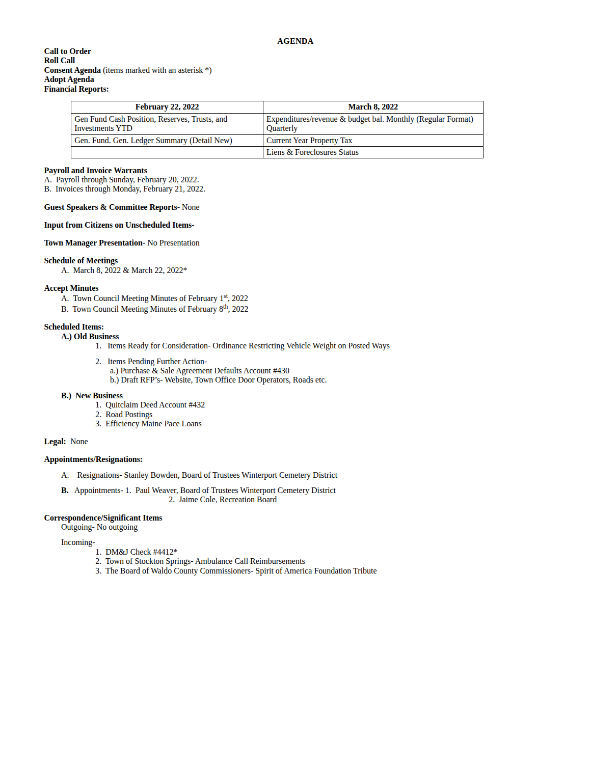AGENDA
Call to Order
Roll Call
Consent Agenda (items marked with an asterisk *)
Adopt Agenda
Financial Reports:
| February 22, 2022 | March 8, 2022 |
| --- | --- |
| Gen Fund Cash Position, Reserves, Trusts, and Investments YTD | Expenditures/revenue & budget bal. Monthly (Regular Format) Quarterly |
| Gen. Fund. Gen. Ledger Summary (Detail New) | Current Year Property Tax |
| | Liens & Foreclosures Status |
Payroll and Invoice Warrants
A. Payroll through Sunday, February 20, 2022.
B. Invoices through Monday, February 21, 2022.
Guest Speakers & Committee Reports- None
Input from Citizens on Unscheduled Items-
Town Manager Presentation- No Presentation
Schedule of Meetings
A. March 8, 2022 & March 22, 2022*
Accept Minutes
A. Town Council Meeting Minutes of February 1st, 2022
B. Town Council Meeting Minutes of February 8th, 2022
Scheduled Items:
A.) Old Business
1. Items Ready for Consideration- Ordinance Restricting Vehicle Weight on Posted Ways
2. Items Pending Further Action-
a.) Purchase & Sale Agreement Defaults Account #430
b.) Draft RFP’s- Website, Town Office Door Operators, Roads etc.
B.) New Business
1. Quitclaim Deed Account #432
2. Road Postings
3. Efficiency Maine Pace Loans
Legal: None
Appointments/Resignations:
A. Resignations- Stanley Bowden, Board of Trustees Winterport Cemetery District
B. Appointments- 1. Paul Weaver, Board of Trustees Winterport Cemetery District
2. Jaime Cole, Recreation Board
Correspondence/Significant Items
Outgoing- No outgoing
Incoming-
1. DM&J Check #4412*
2. Town of Stockton Springs- Ambulance Call Reimbursements
3. The Board of Waldo County Commissioners- Spirit of America Foundation Tribute